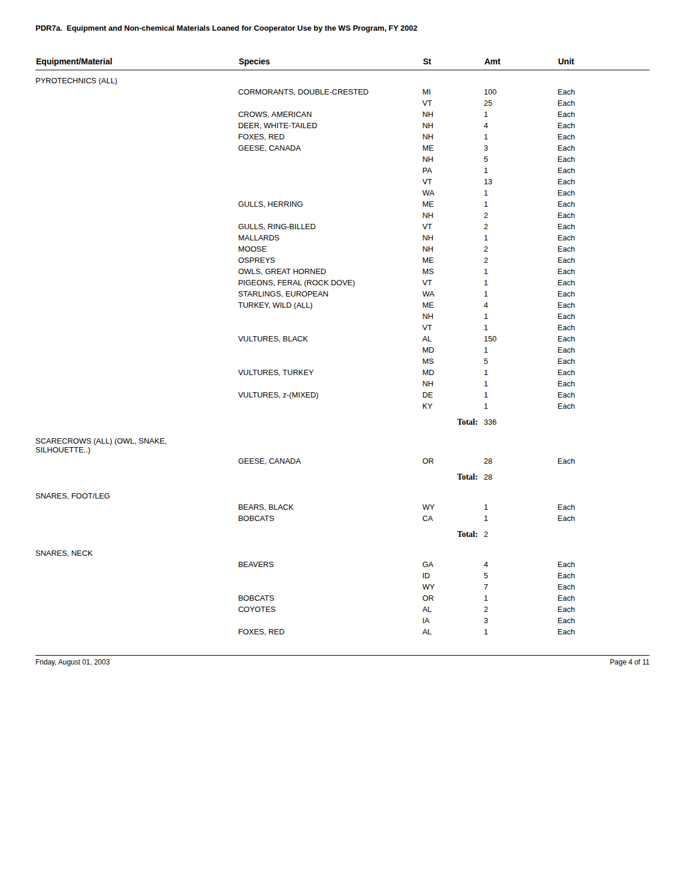PDR7a. Equipment and Non-chemical Materials Loaned for Cooperator Use by the WS Program, FY 2002
| Equipment/Material | Species | St | Amt | Unit |
| --- | --- | --- | --- | --- |
| PYROTECHNICS (ALL) | | | | |
| | CORMORANTS, DOUBLE-CRESTED | MI | 100 | Each |
| | | VT | 25 | Each |
| | CROWS, AMERICAN | NH | 1 | Each |
| | DEER, WHITE-TAILED | NH | 4 | Each |
| | FOXES, RED | NH | 1 | Each |
| | GEESE, CANADA | ME | 3 | Each |
| | | NH | 5 | Each |
| | | PA | 1 | Each |
| | | VT | 13 | Each |
| | | WA | 1 | Each |
| | GULLS, HERRING | ME | 1 | Each |
| | | NH | 2 | Each |
| | GULLS, RING-BILLED | VT | 2 | Each |
| | MALLARDS | NH | 1 | Each |
| | MOOSE | NH | 2 | Each |
| | OSPREYS | ME | 2 | Each |
| | OWLS, GREAT HORNED | MS | 1 | Each |
| | PIGEONS, FERAL (ROCK DOVE) | VT | 1 | Each |
| | STARLINGS, EUROPEAN | WA | 1 | Each |
| | TURKEY, WILD (ALL) | ME | 4 | Each |
| | | NH | 1 | Each |
| | | VT | 1 | Each |
| | VULTURES, BLACK | AL | 150 | Each |
| | | MD | 1 | Each |
| | | MS | 5 | Each |
| | VULTURES, TURKEY | MD | 1 | Each |
| | | NH | 1 | Each |
| | VULTURES, z-(MIXED) | DE | 1 | Each |
| | | KY | 1 | Each |
| | | Total: | 336 | |
| SCARECROWS (ALL) (OWL, SNAKE, SILHOUETTE..) | | | | |
| | GEESE, CANADA | OR | 28 | Each |
| | | Total: | 28 | |
| SNARES, FOOT/LEG | | | | |
| | BEARS, BLACK | WY | 1 | Each |
| | BOBCATS | CA | 1 | Each |
| | | Total: | 2 | |
| SNARES, NECK | | | | |
| | BEAVERS | GA | 4 | Each |
| | | ID | 5 | Each |
| | | WY | 7 | Each |
| | BOBCATS | OR | 1 | Each |
| | COYOTES | AL | 2 | Each |
| | | IA | 3 | Each |
| | FOXES, RED | AL | 1 | Each |
Friday, August 01, 2003 Page 4 of 11